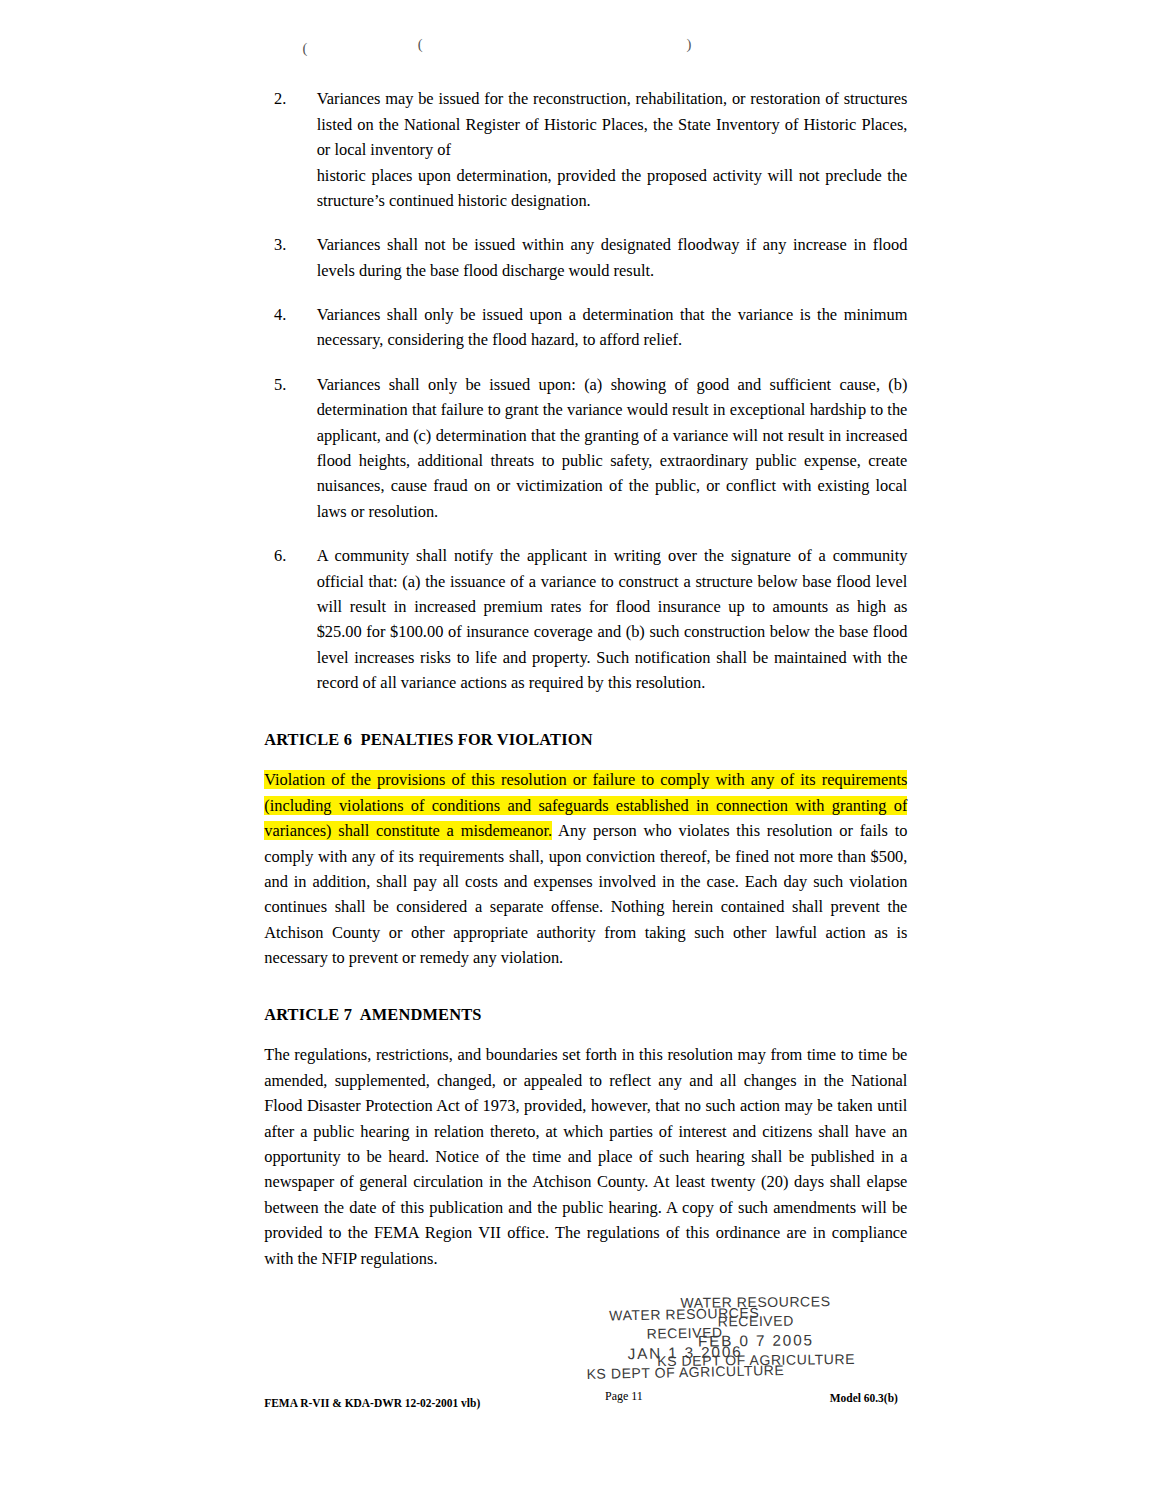( ( )
2.
Variances may be issued for the reconstruction, rehabilitation, or restoration of structures listed on the National Register of Historic Places, the State Inventory of Historic Places, or local inventory of
historic places upon determination, provided the proposed activity will not preclude the structure’s continued historic designation.
3.
Variances shall not be issued within any designated floodway if any increase in flood levels during the base flood discharge would result.
4.
Variances shall only be issued upon a determination that the variance is the minimum necessary, considering the flood hazard, to afford relief.
5.
Variances shall only be issued upon: (a) showing of good and sufficient cause, (b) determination that failure to grant the variance would result in exceptional hardship to the applicant, and (c) determination that the granting of a variance will not result in increased flood heights, additional threats to public safety, extraordinary public expense, create nuisances, cause fraud on or victimization of the public, or conflict with existing local laws or resolution.
6.
A community shall notify the applicant in writing over the signature of a community official that: (a) the issuance of a variance to construct a structure below base flood level will result in increased premium rates for flood insurance up to amounts as high as $25.00 for $100.00 of insurance coverage and (b) such construction below the base flood level increases risks to life and property. Such notification shall be maintained with the record of all variance actions as required by this resolution.
ARTICLE 6 PENALTIES FOR VIOLATION
Violation of the provisions of this resolution or failure to comply with any of its requirements (including violations of conditions and safeguards established in connection with granting of variances) shall constitute a misdemeanor. Any person who violates this resolution or fails to comply with any of its requirements shall, upon conviction thereof, be fined not more than $500, and in addition, shall pay all costs and expenses involved in the case. Each day such violation continues shall be considered a separate offense. Nothing herein contained shall prevent the Atchison County or other appropriate authority from taking such other lawful action as is necessary to prevent or remedy any violation.
ARTICLE 7 AMENDMENTS
The regulations, restrictions, and boundaries set forth in this resolution may from time to time be amended, supplemented, changed, or appealed to reflect any and all changes in the National Flood Disaster Protection Act of 1973, provided, however, that no such action may be taken until after a public hearing in relation thereto, at which parties of interest and citizens shall have an opportunity to be heard. Notice of the time and place of such hearing shall be published in a newspaper of general circulation in the Atchison County. At least twenty (20) days shall elapse between the date of this publication and the public hearing. A copy of such amendments will be provided to the FEMA Region VII office. The regulations of this ordinance are in compliance with the NFIP regulations.
FEMA R-VII & KDA-DWR 12-02-2001 vlb)
Page 11
Model 60.3(b)
Water Resources
Received
JAN 1 3 2006
KS Dept of Agriculture
Water Resources
Received
FEB 0 7 2005
KS Dept of Agriculture